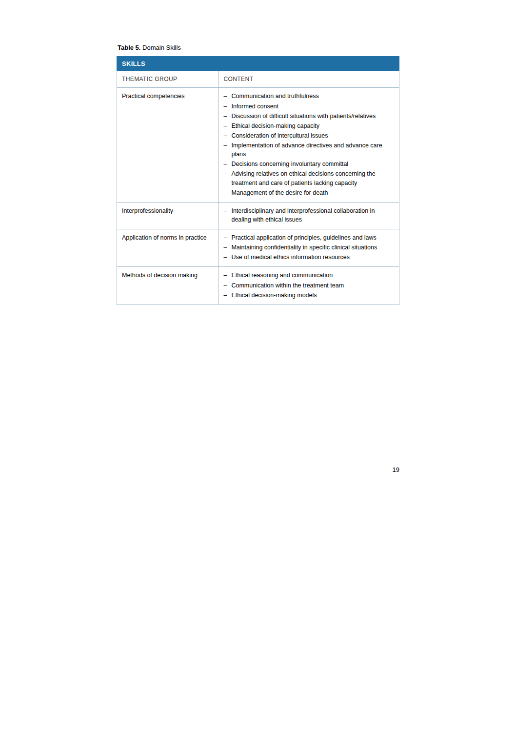Table 5. Domain Skills
| SKILLS |
| --- |
| THEMATIC GROUP | CONTENT |
| Practical competencies | Communication and truthfulness Informed consent Discussion of difficult situations with patients/relatives Ethical decision-making capacity Consideration of intercultural issues Implementation of advance directives and advance care plans Decisions concerning involuntary committal Advising relatives on ethical decisions concerning the treatment and care of patients lacking capacity Management of the desire for death |
| Interprofessionality | Interdisciplinary and interprofessional collaboration in dealing with ethical issues |
| Application of norms in practice | Practical application of principles, guidelines and laws Maintaining confidentiality in specific clinical situations Use of medical ethics information resources |
| Methods of decision making | Ethical reasoning and communication Communication within the treatment team Ethical decision-making models |
19